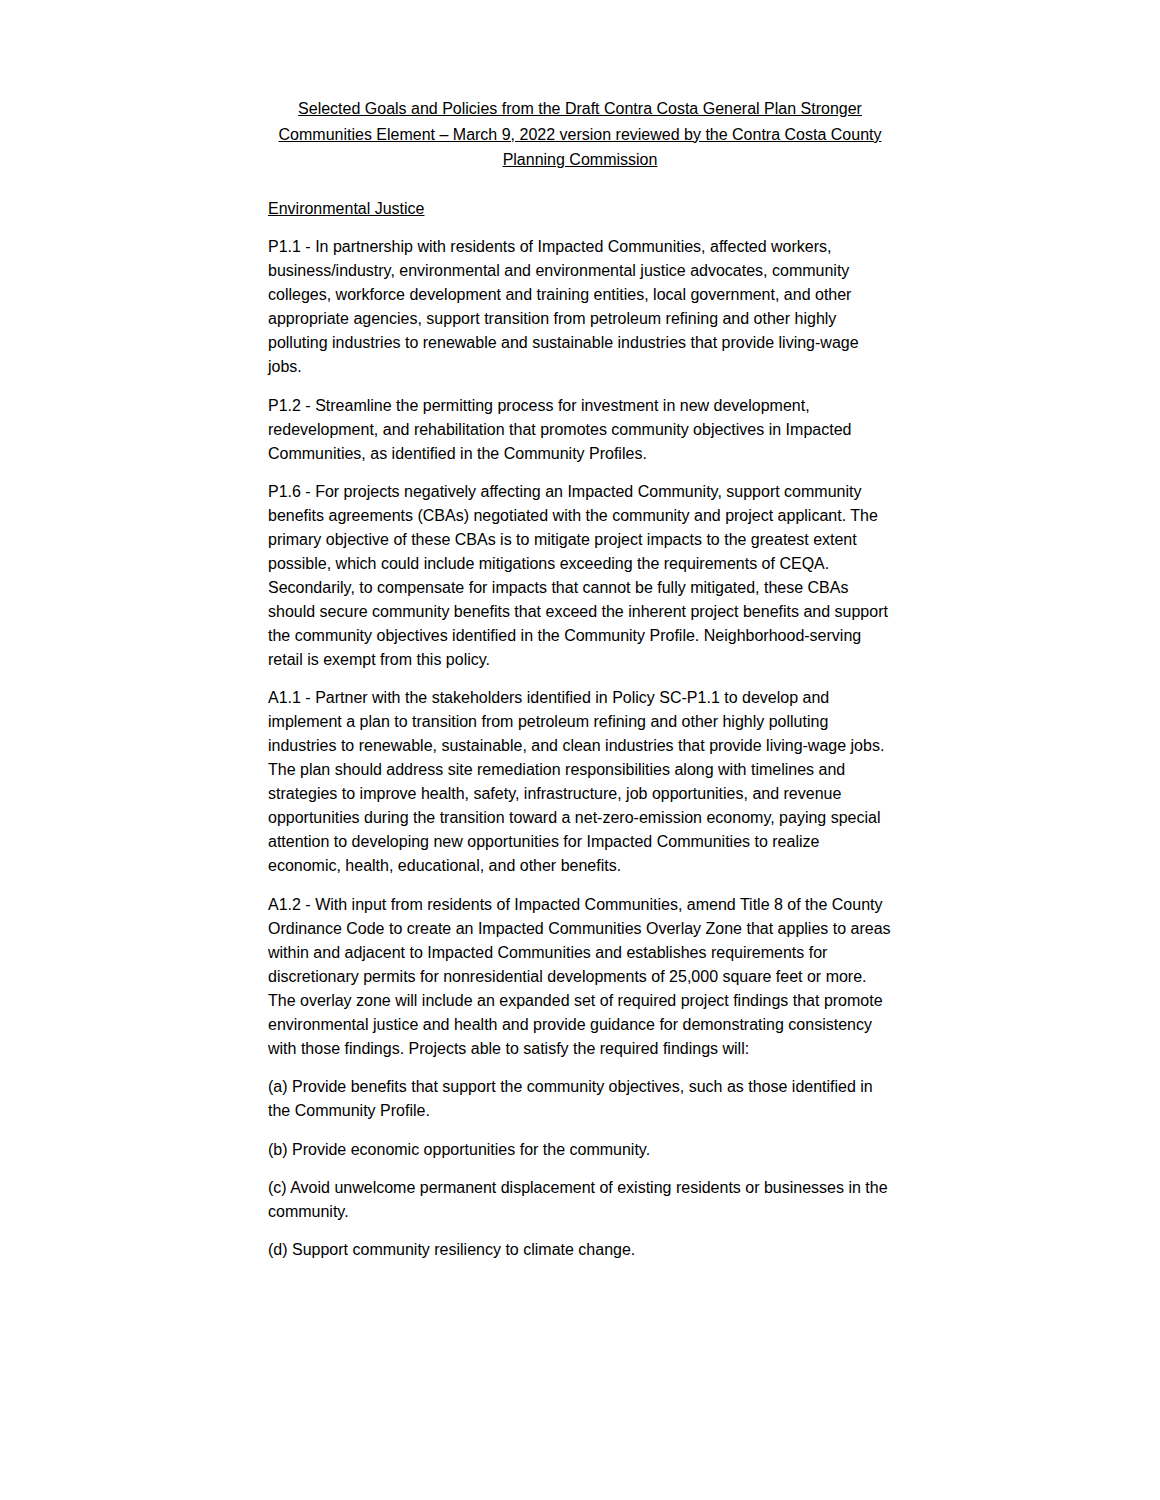Selected Goals and Policies from the Draft Contra Costa General Plan Stronger Communities Element – March 9, 2022 version reviewed by the Contra Costa County Planning Commission
Environmental Justice
P1.1 - In partnership with residents of Impacted Communities, affected workers, business/industry, environmental and environmental justice advocates, community colleges, workforce development and training entities, local government, and other appropriate agencies, support transition from petroleum refining and other highly polluting industries to renewable and sustainable industries that provide living-wage jobs.
P1.2 - Streamline the permitting process for investment in new development, redevelopment, and rehabilitation that promotes community objectives in Impacted Communities, as identified in the Community Profiles.
P1.6 - For projects negatively affecting an Impacted Community, support community benefits agreements (CBAs) negotiated with the community and project applicant. The primary objective of these CBAs is to mitigate project impacts to the greatest extent possible, which could include mitigations exceeding the requirements of CEQA. Secondarily, to compensate for impacts that cannot be fully mitigated, these CBAs should secure community benefits that exceed the inherent project benefits and support the community objectives identified in the Community Profile. Neighborhood-serving retail is exempt from this policy.
A1.1 - Partner with the stakeholders identified in Policy SC-P1.1 to develop and implement a plan to transition from petroleum refining and other highly polluting industries to renewable, sustainable, and clean industries that provide living-wage jobs. The plan should address site remediation responsibilities along with timelines and strategies to improve health, safety, infrastructure, job opportunities, and revenue opportunities during the transition toward a net-zero-emission economy, paying special attention to developing new opportunities for Impacted Communities to realize economic, health, educational, and other benefits.
A1.2 - With input from residents of Impacted Communities, amend Title 8 of the County Ordinance Code to create an Impacted Communities Overlay Zone that applies to areas within and adjacent to Impacted Communities and establishes requirements for discretionary permits for nonresidential developments of 25,000 square feet or more. The overlay zone will include an expanded set of required project findings that promote environmental justice and health and provide guidance for demonstrating consistency with those findings. Projects able to satisfy the required findings will:
(a) Provide benefits that support the community objectives, such as those identified in the Community Profile.
(b) Provide economic opportunities for the community.
(c) Avoid unwelcome permanent displacement of existing residents or businesses in the community.
(d) Support community resiliency to climate change.